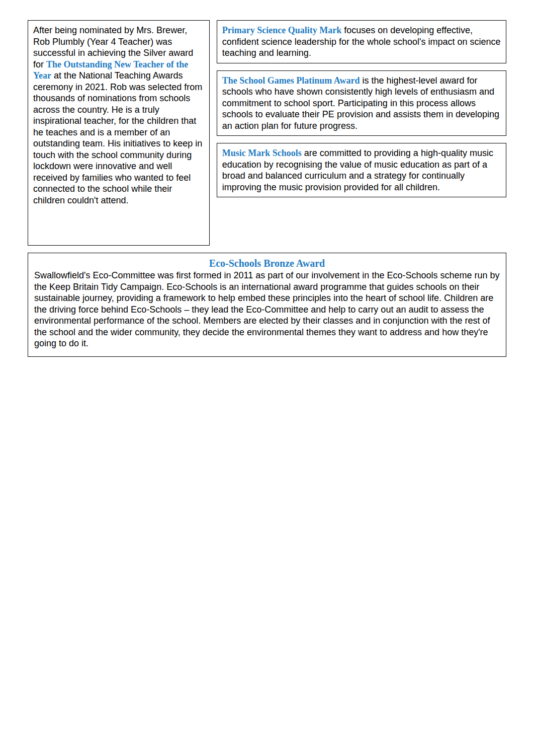After being nominated by Mrs. Brewer, Rob Plumbly (Year 4 Teacher) was successful in achieving the Silver award for The Outstanding New Teacher of the Year at the National Teaching Awards ceremony in 2021. Rob was selected from thousands of nominations from schools across the country. He is a truly inspirational teacher, for the children that he teaches and is a member of an outstanding team. His initiatives to keep in touch with the school community during lockdown were innovative and well received by families who wanted to feel connected to the school while their children couldn't attend.
Primary Science Quality Mark focuses on developing effective, confident science leadership for the whole school's impact on science teaching and learning.
The School Games Platinum Award is the highest-level award for schools who have shown consistently high levels of enthusiasm and commitment to school sport. Participating in this process allows schools to evaluate their PE provision and assists them in developing an action plan for future progress.
Music Mark Schools are committed to providing a high-quality music education by recognising the value of music education as part of a broad and balanced curriculum and a strategy for continually improving the music provision provided for all children.
Eco-Schools Bronze Award
Swallowfield's Eco-Committee was first formed in 2011 as part of our involvement in the Eco-Schools scheme run by the Keep Britain Tidy Campaign. Eco-Schools is an international award programme that guides schools on their sustainable journey, providing a framework to help embed these principles into the heart of school life. Children are the driving force behind Eco-Schools – they lead the Eco-Committee and help to carry out an audit to assess the environmental performance of the school. Members are elected by their classes and in conjunction with the rest of the school and the wider community, they decide the environmental themes they want to address and how they're going to do it.